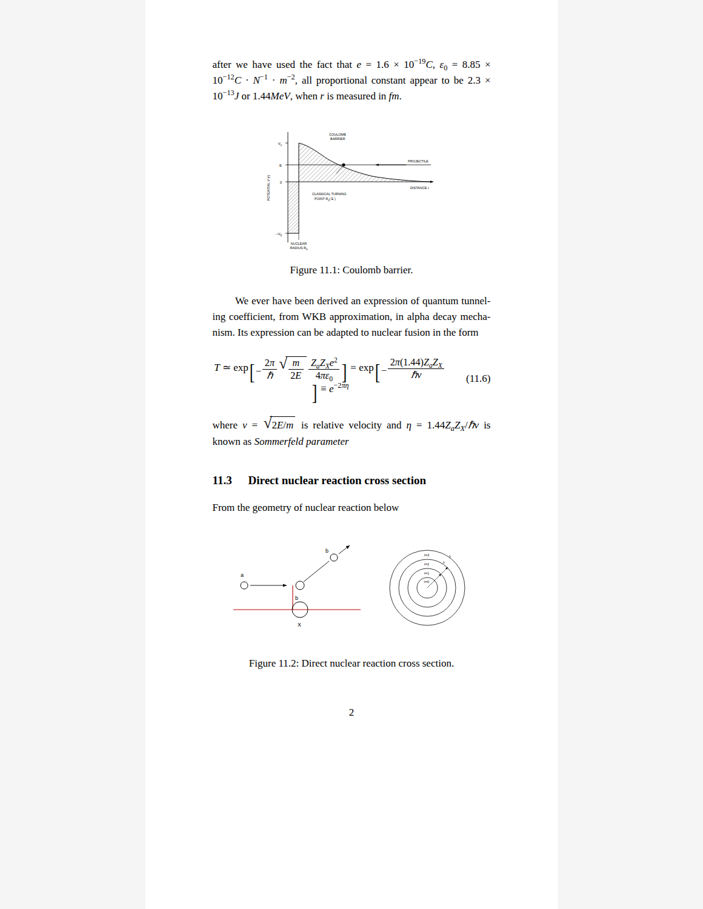after we have used the fact that e = 1.6 × 10−19C, ε0 = 8.85 × 10−12C · N−1 · m−2, all proportional constant appear to be 2.3 × 10−13J or 1.44MeV, when r is measured in fm.
Vc E 0 −V0 POTENTIAL V (r) PROJECTILE CLASSICAL TURNING POINT Rc( E ) DISTANCE r NUCLEAR RADIUS Rn COULOMB BARRIER
Figure 11.1: Coulomb barrier.
We ever have been derived an expression of quantum tunneling coefficient, from WKB approximation, in alpha decay mechanism. Its expression can be adapted to nuclear fusion in the form
T ≃ exp[−2π ℏ m 2E ZaZXe24πε0] = exp[−2π(1.44)ZaZX ℏv] ≡ e−2πη
(11.6)
where v = 2E/m is relative velocity and η = 1.44ZaZX/ℏv is known as Sommerfeld parameter
11.3 Direct nuclear reaction cross section
From the geometry of nuclear reaction below
a X b b ℓ=0 ℓ=1 ℓ=2 ℓ=3 λ λ
Figure 11.2: Direct nuclear reaction cross section.
2